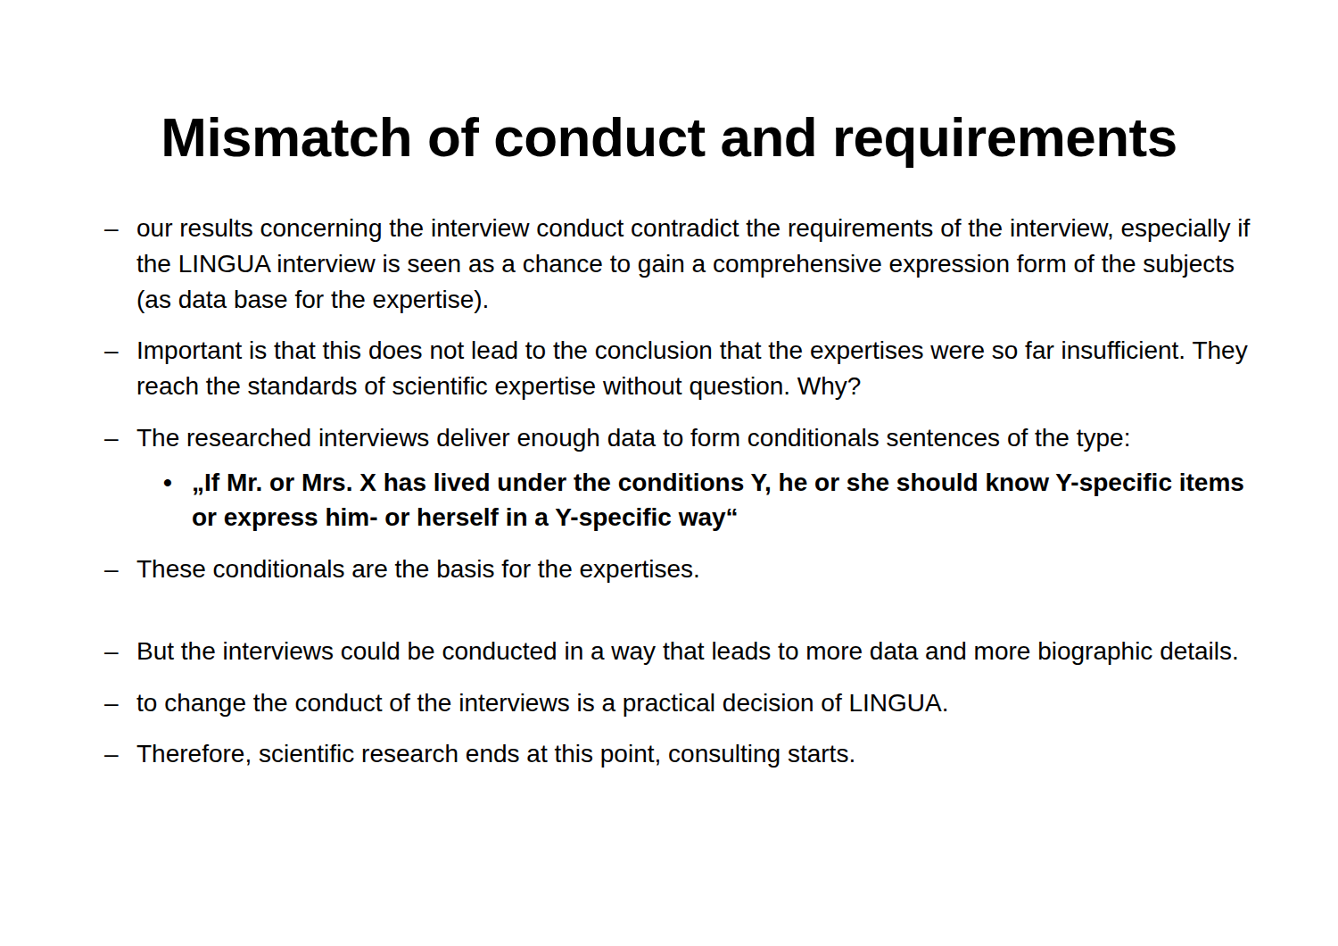Mismatch of conduct and requirements
our results concerning the interview conduct contradict the requirements of the interview, especially if the LINGUA interview is seen as a chance to gain a comprehensive expression form of the subjects (as data base for the expertise).
Important is that this does not lead to the conclusion that the expertises were so far insufficient. They reach the standards of scientific expertise without question. Why?
The researched interviews deliver enough data to form conditionals sentences of the type:
„If Mr. or Mrs. X has lived under the conditions Y, he or she should know Y-specific items or express him- or herself in a Y-specific way“
These conditionals are the basis for the expertises.
But the interviews could be conducted in a way that leads to more data and more biographic details.
to change the conduct of the interviews is a practical decision of LINGUA.
Therefore, scientific research ends at this point, consulting starts.